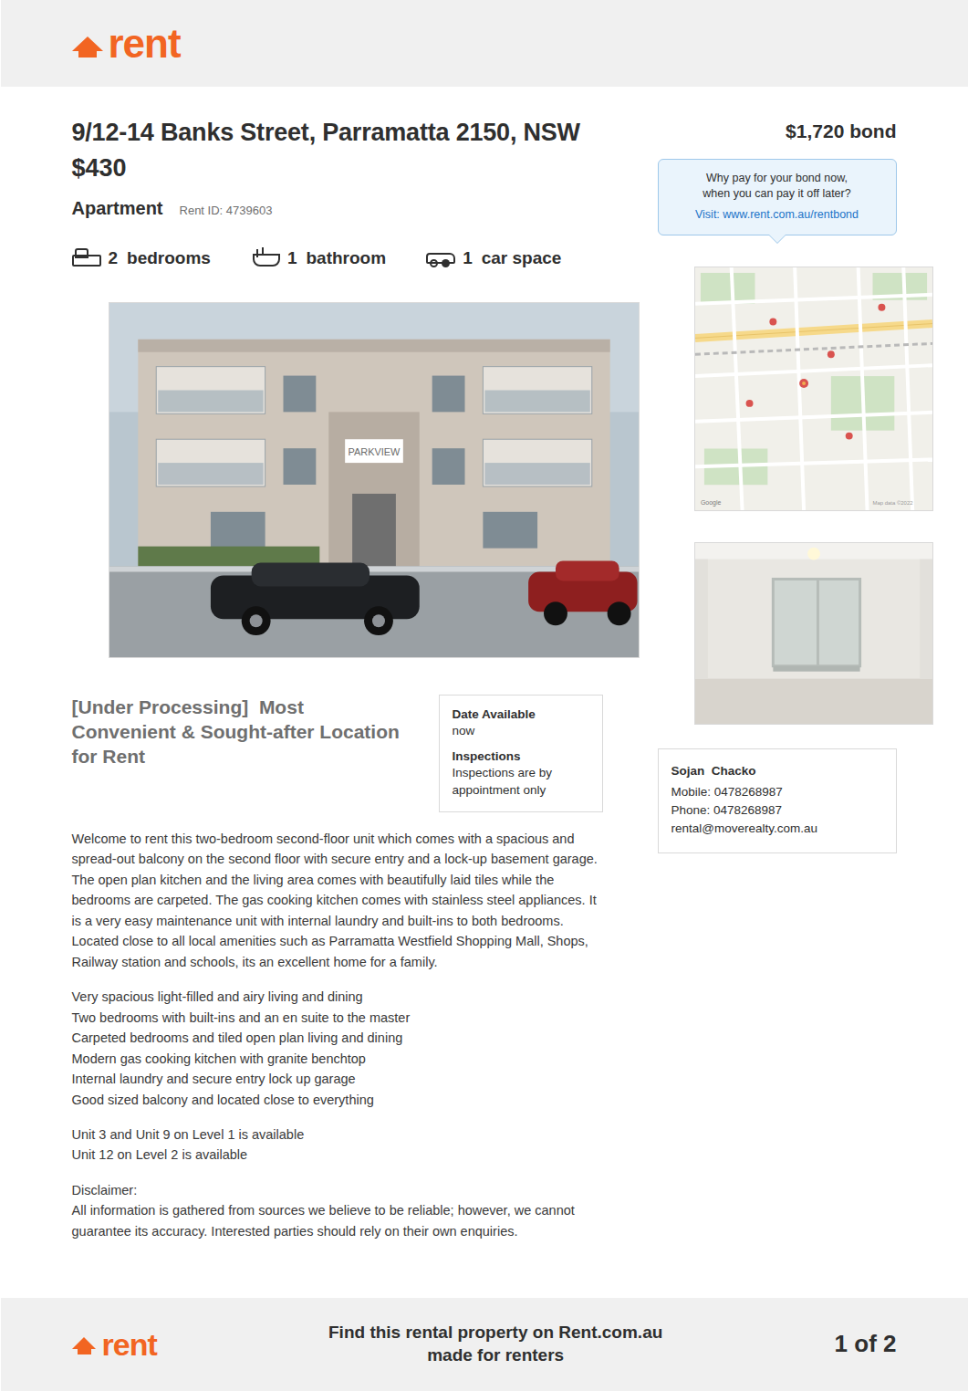rent
9/12-14 Banks Street, Parramatta 2150, NSW
$430
Apartment Rent ID: 4739603
2 bedrooms
1 bathroom
1 car space
PARKVIEW
[Under Processing] Most Convenient & Sought-after Location for Rent
Date Available now
Inspections Inspections are by appointment only
Welcome to rent this two-bedroom second-floor unit which comes with a spacious and spread-out balcony on the second floor with secure entry and a lock-up basement garage. The open plan kitchen and the living area comes with beautifully laid tiles while the bedrooms are carpeted. The gas cooking kitchen comes with stainless steel appliances. It is a very easy maintenance unit with internal laundry and built-ins to both bedrooms. Located close to all local amenities such as Parramatta Westfield Shopping Mall, Shops, Railway station and schools, its an excellent home for a family.
Very spacious light-filled and airy living and dining
Two bedrooms with built-ins and an en suite to the master
Carpeted bedrooms and tiled open plan living and dining
Modern gas cooking kitchen with granite benchtop
Internal laundry and secure entry lock up garage
Good sized balcony and located close to everything
Unit 3 and Unit 9 on Level 1 is available
Unit 12 on Level 2 is available
Disclaimer:
All information is gathered from sources we believe to be reliable; however, we cannot guarantee its accuracy. Interested parties should rely on their own enquiries.
$1,720 bond
Why pay for your bond now,
when you can pay it off later? Visit: www.rent.com.au/rentbond
Google Map data ©2022
Sojan Chacko
Mobile: 0478268987
Phone: 0478268987
rental@moverealty.com.au
rent
Find this rental property on Rent.com.au
made for renters
1 of 2